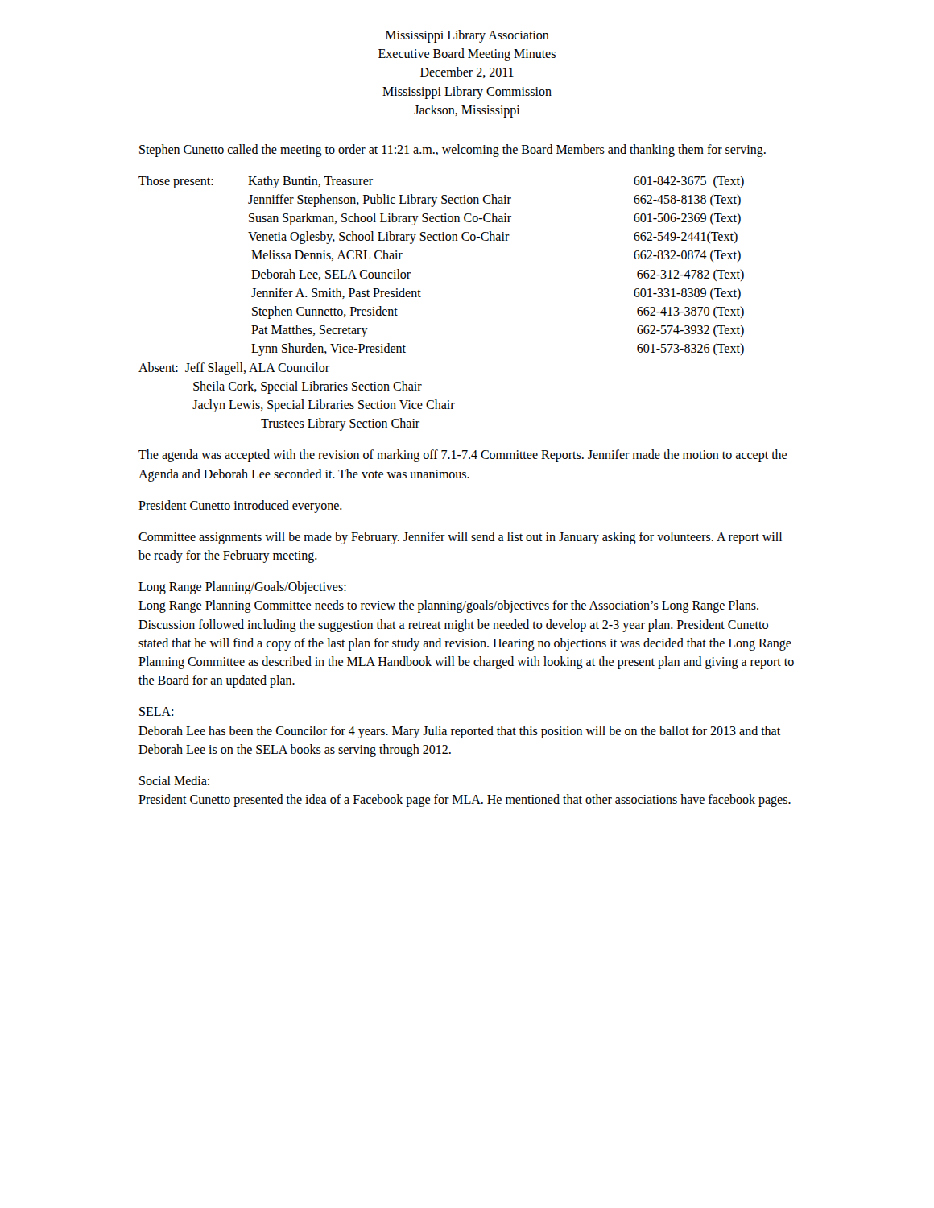Mississippi Library Association
Executive Board Meeting Minutes
December 2, 2011
Mississippi Library Commission
Jackson, Mississippi
Stephen Cunetto called the meeting to order at 11:21 a.m., welcoming the Board Members and thanking them for serving.
| Those present: | Kathy Buntin, Treasurer | 601-842-3675 (Text) |
| | Jenniffer Stephenson, Public Library Section Chair | 662-458-8138 (Text) |
| | Susan Sparkman, School Library Section Co-Chair | 601-506-2369 (Text) |
| | Venetia Oglesby, School Library Section Co-Chair | 662-549-2441(Text) |
| | Melissa Dennis, ACRL Chair | 662-832-0874 (Text) |
| | Deborah Lee, SELA Councilor | 662-312-4782 (Text) |
| | Jennifer A. Smith, Past President | 601-331-8389 (Text) |
| | Stephen Cunnetto, President | 662-413-3870 (Text) |
| | Pat Matthes, Secretary | 662-574-3932 (Text) |
| | Lynn Shurden, Vice-President | 601-573-8326 (Text) |
| Absent: Jeff Slagell, ALA Councilor |
| Sheila Cork, Special Libraries Section Chair |
| Jaclyn Lewis, Special Libraries Section Vice Chair |
| Trustees Library Section Chair |
The agenda was accepted with the revision of marking off 7.1-7.4 Committee Reports. Jennifer made the motion to accept the Agenda and Deborah Lee seconded it. The vote was unanimous.
President Cunetto introduced everyone.
Committee assignments will be made by February. Jennifer will send a list out in January asking for volunteers. A report will be ready for the February meeting.
Long Range Planning/Goals/Objectives:
Long Range Planning Committee needs to review the planning/goals/objectives for the Association’s Long Range Plans. Discussion followed including the suggestion that a retreat might be needed to develop at 2-3 year plan. President Cunetto stated that he will find a copy of the last plan for study and revision. Hearing no objections it was decided that the Long Range Planning Committee as described in the MLA Handbook will be charged with looking at the present plan and giving a report to the Board for an updated plan.
SELA:
Deborah Lee has been the Councilor for 4 years. Mary Julia reported that this position will be on the ballot for 2013 and that Deborah Lee is on the SELA books as serving through 2012.
Social Media:
President Cunetto presented the idea of a Facebook page for MLA. He mentioned that other associations have facebook pages.